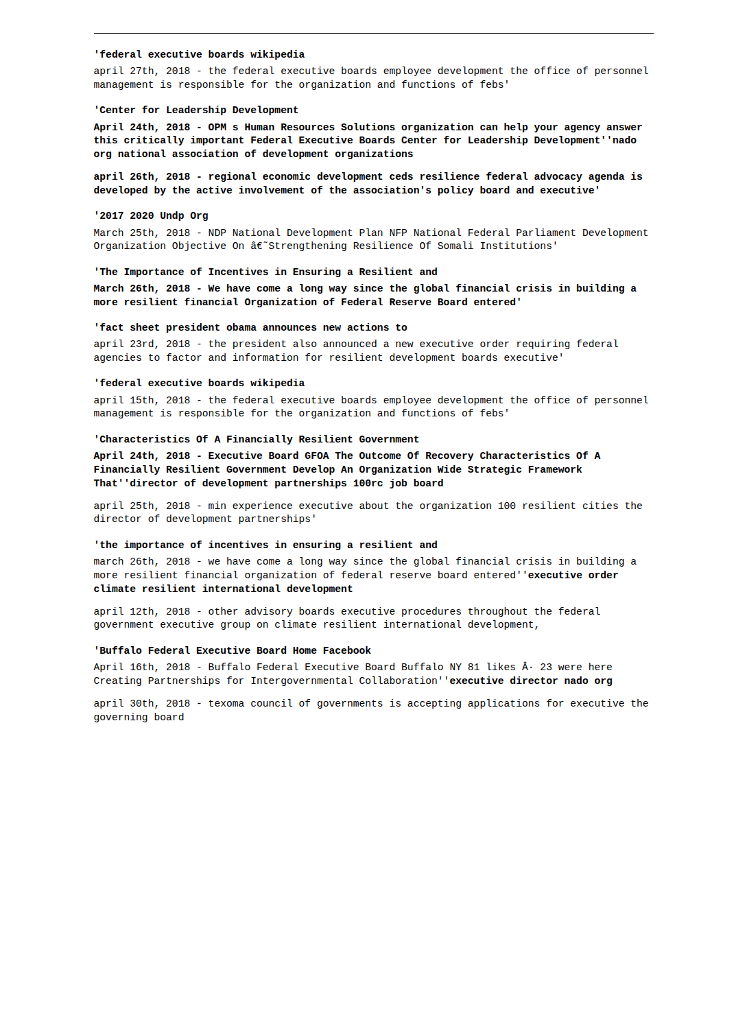'federal executive boards wikipedia
april 27th, 2018 - the federal executive boards employee development the office of personnel management is responsible for the organization and functions of febs'
'Center for Leadership Development
April 24th, 2018 - OPM s Human Resources Solutions organization can help your agency answer this critically important Federal Executive Boards Center for Leadership Development''nado org national association of development organizations
april 26th, 2018 - regional economic development ceds resilience federal advocacy agenda is developed by the active involvement of the association's policy board and executive'
'2017 2020 Undp Org
March 25th, 2018 - NDP National Development Plan NFP National Federal Parliament Development Organization Objective On â€˜Strengthening Resilience Of Somali Institutions'
'The Importance of Incentives in Ensuring a Resilient and
March 26th, 2018 - We have come a long way since the global financial crisis in building a more resilient financial Organization of Federal Reserve Board entered'
'fact sheet president obama announces new actions to
april 23rd, 2018 - the president also announced a new executive order requiring federal agencies to factor and information for resilient development boards executive'
'federal executive boards wikipedia
april 15th, 2018 - the federal executive boards employee development the office of personnel management is responsible for the organization and functions of febs'
'Characteristics Of A Financially Resilient Government
April 24th, 2018 - Executive Board GFOA The Outcome Of Recovery Characteristics Of A Financially Resilient Government Develop An Organization Wide Strategic Framework That''director of development partnerships 100rc job board
april 25th, 2018 - min experience executive about the organization 100 resilient cities the director of development partnerships'
'the importance of incentives in ensuring a resilient and
march 26th, 2018 - we have come a long way since the global financial crisis in building a more resilient financial organization of federal reserve board entered''executive order climate resilient international development
april 12th, 2018 - other advisory boards executive procedures throughout the federal government executive group on climate resilient international development,
'Buffalo Federal Executive Board Home Facebook
April 16th, 2018 - Buffalo Federal Executive Board Buffalo NY 81 likes Â· 23 were here Creating Partnerships for Intergovernmental Collaboration''executive director nado org
april 30th, 2018 - texoma council of governments is accepting applications for executive the governing board